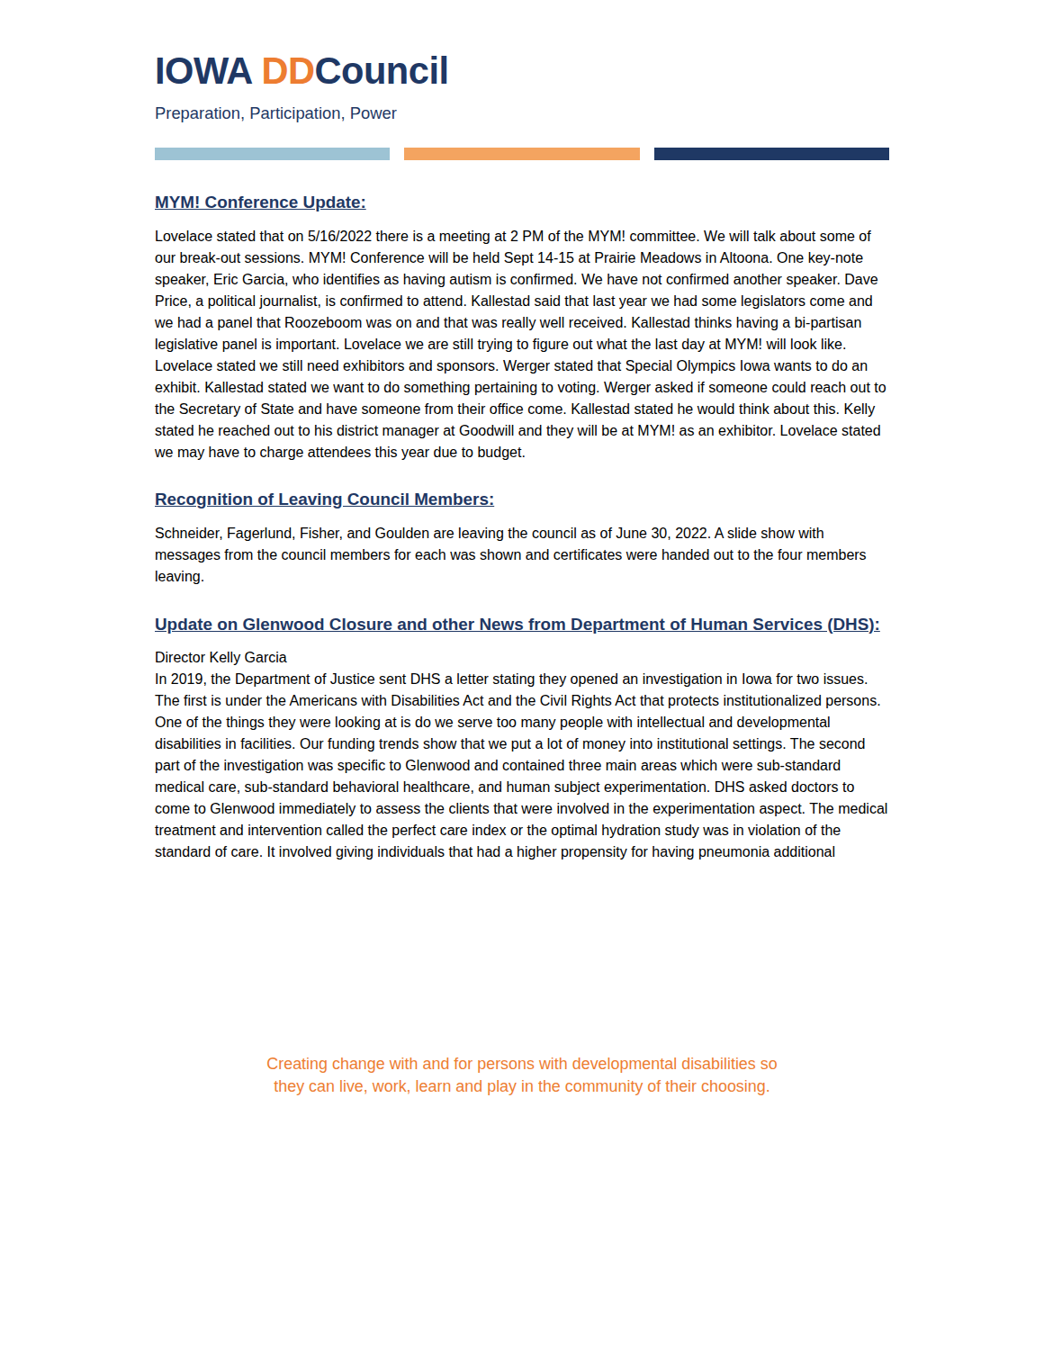IOWA DD Council
Preparation, Participation, Power
MYM! Conference Update:
Lovelace stated that on 5/16/2022 there is a meeting at 2 PM of the MYM! committee. We will talk about some of our break-out sessions. MYM! Conference will be held Sept 14-15 at Prairie Meadows in Altoona. One key-note speaker, Eric Garcia, who identifies as having autism is confirmed. We have not confirmed another speaker. Dave Price, a political journalist, is confirmed to attend. Kallestad said that last year we had some legislators come and we had a panel that Roozeboom was on and that was really well received. Kallestad thinks having a bi-partisan legislative panel is important. Lovelace we are still trying to figure out what the last day at MYM! will look like. Lovelace stated we still need exhibitors and sponsors. Werger stated that Special Olympics Iowa wants to do an exhibit. Kallestad stated we want to do something pertaining to voting. Werger asked if someone could reach out to the Secretary of State and have someone from their office come. Kallestad stated he would think about this. Kelly stated he reached out to his district manager at Goodwill and they will be at MYM! as an exhibitor. Lovelace stated we may have to charge attendees this year due to budget.
Recognition of Leaving Council Members:
Schneider, Fagerlund, Fisher, and Goulden are leaving the council as of June 30, 2022. A slide show with messages from the council members for each was shown and certificates were handed out to the four members leaving.
Update on Glenwood Closure and other News from Department of Human Services (DHS):
Director Kelly Garcia
In 2019, the Department of Justice sent DHS a letter stating they opened an investigation in Iowa for two issues. The first is under the Americans with Disabilities Act and the Civil Rights Act that protects institutionalized persons. One of the things they were looking at is do we serve too many people with intellectual and developmental disabilities in facilities. Our funding trends show that we put a lot of money into institutional settings. The second part of the investigation was specific to Glenwood and contained three main areas which were sub-standard medical care, sub-standard behavioral healthcare, and human subject experimentation. DHS asked doctors to come to Glenwood immediately to assess the clients that were involved in the experimentation aspect. The medical treatment and intervention called the perfect care index or the optimal hydration study was in violation of the standard of care. It involved giving individuals that had a higher propensity for having pneumonia additional
Creating change with and for persons with developmental disabilities so
they can live, work, learn and play in the community of their choosing.